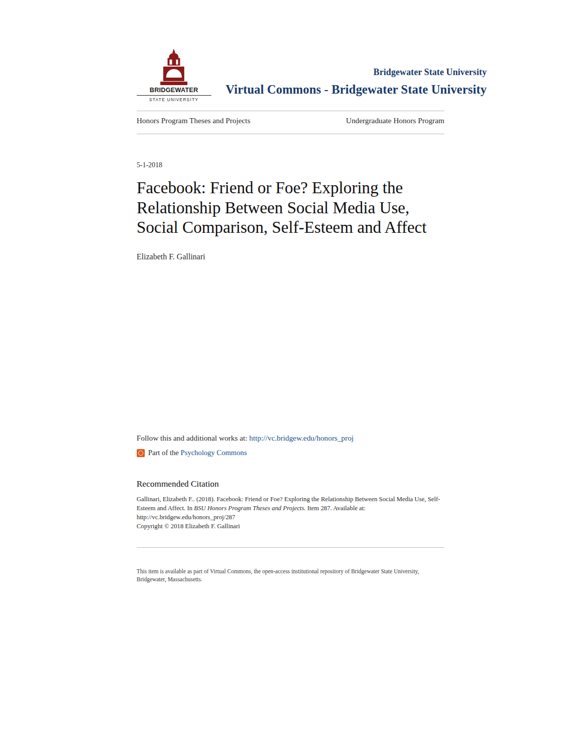Bridgewater
State University
Bridgewater State University
Virtual Commons - Bridgewater State University
Honors Program Theses and Projects Undergraduate Honors Program
5-1-2018
Facebook: Friend or Foe? Exploring the Relationship Between Social Media Use, Social Comparison, Self-Esteem and Affect
Elizabeth F. Gallinari
Follow this and additional works at: http://vc.bridgew.edu/honors_proj
Part of the Psychology Commons
Recommended Citation
Gallinari, Elizabeth F.. (2018). Facebook: Friend or Foe? Exploring the Relationship Between Social Media Use, Self-Esteem and Affect. In BSU Honors Program Theses and Projects. Item 287. Available at: http://vc.bridgew.edu/honors_proj/287
Copyright © 2018 Elizabeth F. Gallinari
This item is available as part of Virtual Commons, the open-access institutional repository of Bridgewater State University, Bridgewater, Massachusetts.